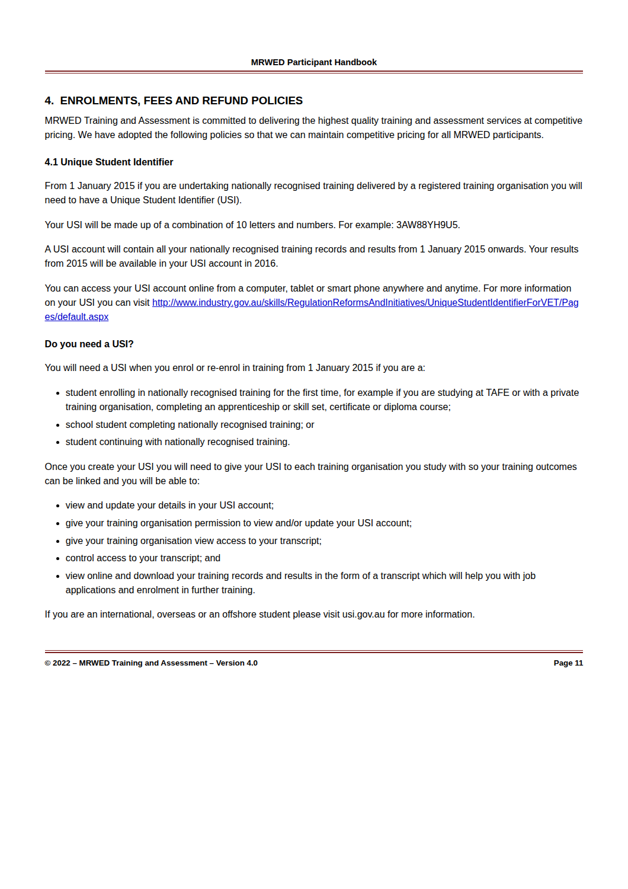MRWED Participant Handbook
4. ENROLMENTS, FEES AND REFUND POLICIES
MRWED Training and Assessment is committed to delivering the highest quality training and assessment services at competitive pricing. We have adopted the following policies so that we can maintain competitive pricing for all MRWED participants.
4.1 Unique Student Identifier
From 1 January 2015 if you are undertaking nationally recognised training delivered by a registered training organisation you will need to have a Unique Student Identifier (USI).
Your USI will be made up of a combination of 10 letters and numbers. For example: 3AW88YH9U5.
A USI account will contain all your nationally recognised training records and results from 1 January 2015 onwards. Your results from 2015 will be available in your USI account in 2016.
You can access your USI account online from a computer, tablet or smart phone anywhere and anytime. For more information on your USI you can visit http://www.industry.gov.au/skills/RegulationReformsAndInitiatives/UniqueStudentIdentifierForVET/Pages/default.aspx
Do you need a USI?
You will need a USI when you enrol or re-enrol in training from 1 January 2015 if you are a:
student enrolling in nationally recognised training for the first time, for example if you are studying at TAFE or with a private training organisation, completing an apprenticeship or skill set, certificate or diploma course;
school student completing nationally recognised training; or
student continuing with nationally recognised training.
Once you create your USI you will need to give your USI to each training organisation you study with so your training outcomes can be linked and you will be able to:
view and update your details in your USI account;
give your training organisation permission to view and/or update your USI account;
give your training organisation view access to your transcript;
control access to your transcript; and
view online and download your training records and results in the form of a transcript which will help you with job applications and enrolment in further training.
If you are an international, overseas or an offshore student please visit usi.gov.au for more information.
© 2022 – MRWED Training and Assessment – Version 4.0 Page 11